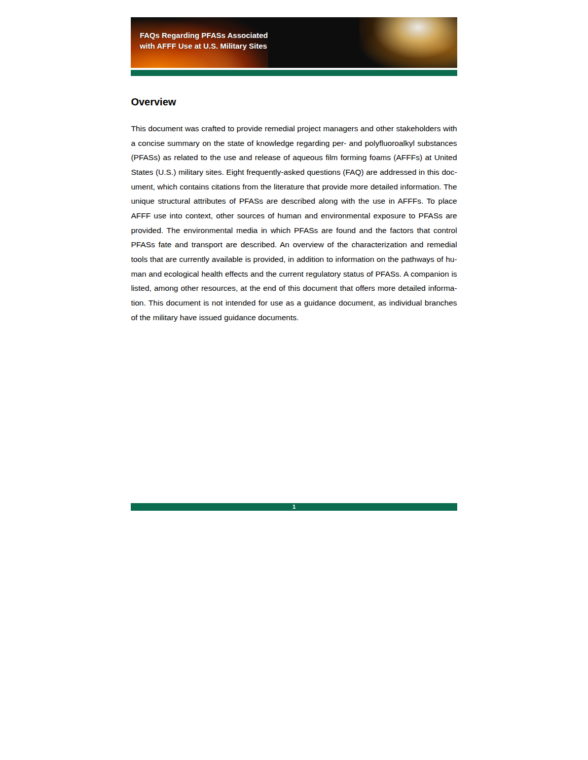FAQs Regarding PFASs Associated
with AFFF Use at U.S. Military Sites
Overview
This document was crafted to provide remedial project managers and other stakeholders with a concise summary on the state of knowledge regarding per- and polyfluoroalkyl substances (PFASs) as related to the use and release of aqueous film forming foams (AFFFs) at United States (U.S.) military sites. Eight frequently-asked questions (FAQ) are addressed in this document, which contains citations from the literature that provide more detailed information. The unique structural attributes of PFASs are described along with the use in AFFFs. To place AFFF use into context, other sources of human and environmental exposure to PFASs are provided. The environmental media in which PFASs are found and the factors that control PFASs fate and transport are described. An overview of the characterization and remedial tools that are currently available is provided, in addition to information on the pathways of human and ecological health effects and the current regulatory status of PFASs. A companion is listed, among other resources, at the end of this document that offers more detailed information. This document is not intended for use as a guidance document, as individual branches of the military have issued guidance documents.
1